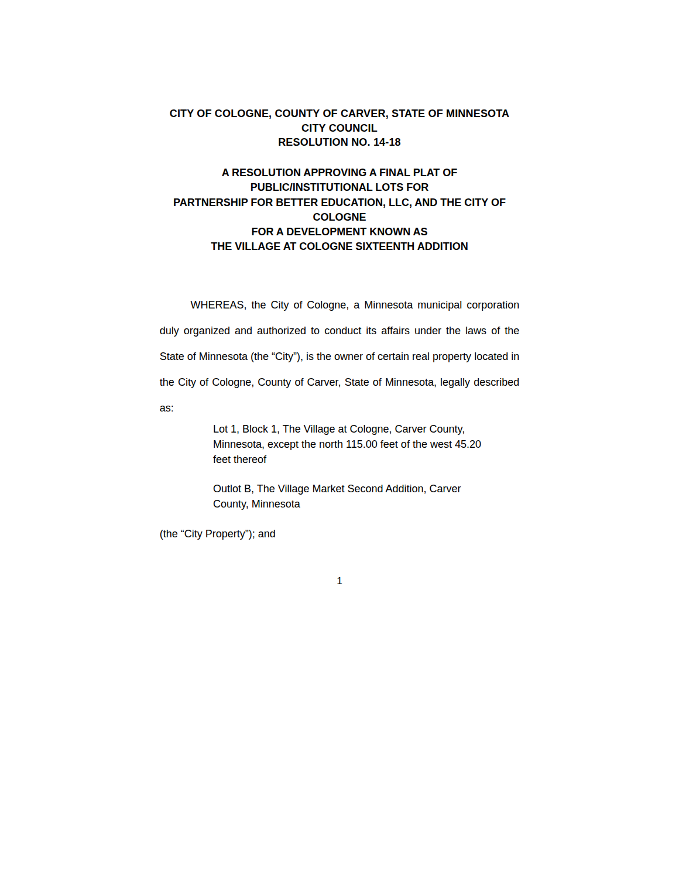CITY OF COLOGNE, COUNTY OF CARVER, STATE OF MINNESOTA
CITY COUNCIL
RESOLUTION NO. 14-18
A RESOLUTION APPROVING A FINAL PLAT OF PUBLIC/INSTITUTIONAL LOTS FOR
PARTNERSHIP FOR BETTER EDUCATION, LLC, AND THE CITY OF COLOGNE
FOR A DEVELOPMENT KNOWN AS
THE VILLAGE AT COLOGNE SIXTEENTH ADDITION
WHEREAS, the City of Cologne, a Minnesota municipal corporation duly organized and authorized to conduct its affairs under the laws of the State of Minnesota (the “City”), is the owner of certain real property located in the City of Cologne, County of Carver, State of Minnesota, legally described as:
Lot 1, Block 1, The Village at Cologne, Carver County, Minnesota, except the north 115.00 feet of the west 45.20 feet thereof
Outlot B, The Village Market Second Addition, Carver County, Minnesota
(the “City Property”); and
1